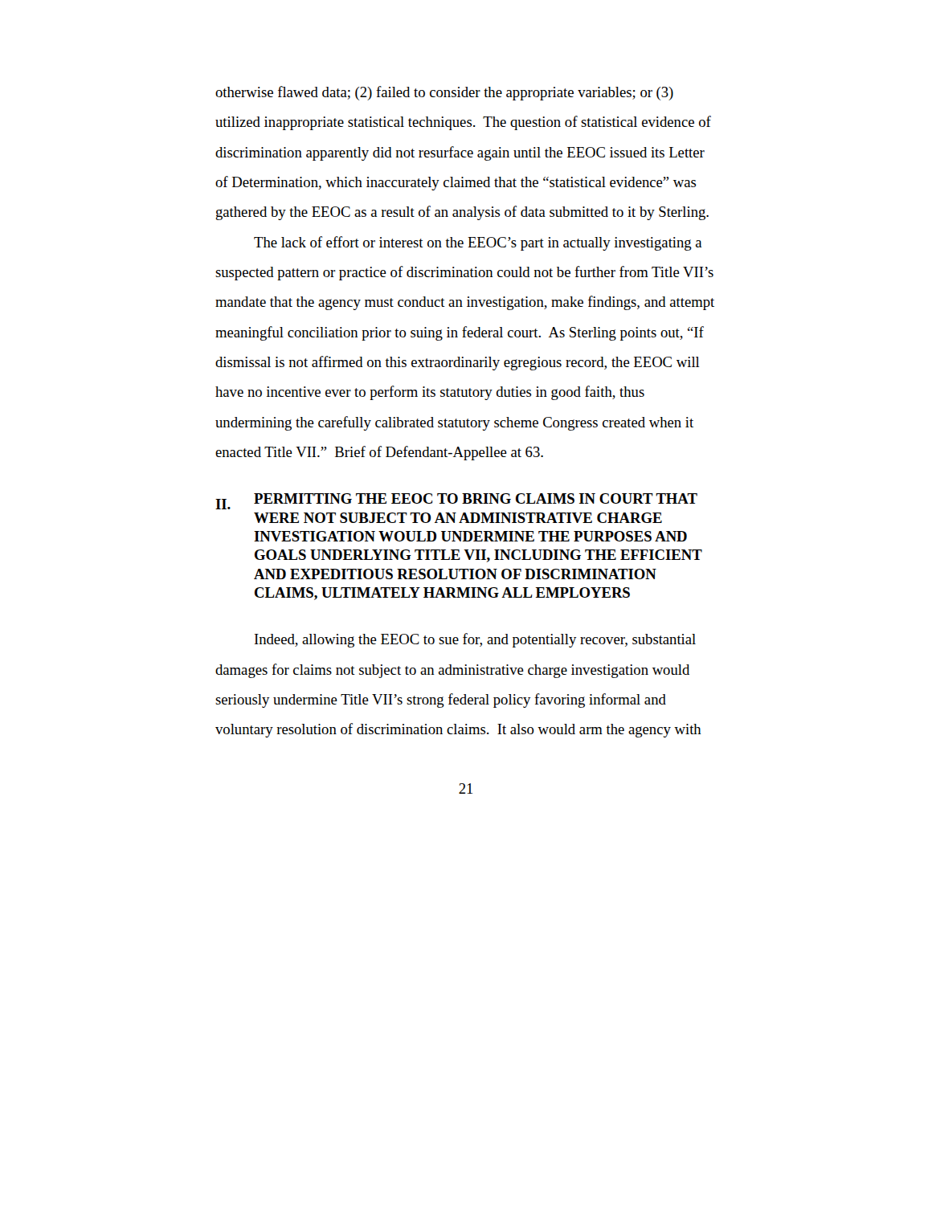otherwise flawed data; (2) failed to consider the appropriate variables; or (3) utilized inappropriate statistical techniques. The question of statistical evidence of discrimination apparently did not resurface again until the EEOC issued its Letter of Determination, which inaccurately claimed that the “statistical evidence” was gathered by the EEOC as a result of an analysis of data submitted to it by Sterling.
The lack of effort or interest on the EEOC’s part in actually investigating a suspected pattern or practice of discrimination could not be further from Title VII’s mandate that the agency must conduct an investigation, make findings, and attempt meaningful conciliation prior to suing in federal court. As Sterling points out, “If dismissal is not affirmed on this extraordinarily egregious record, the EEOC will have no incentive ever to perform its statutory duties in good faith, thus undermining the carefully calibrated statutory scheme Congress created when it enacted Title VII.” Brief of Defendant-Appellee at 63.
II.
Permitting the EEOC to bring claims in court that were not subject to an administrative charge investigation would undermine the purposes and goals underlying Title VII, including the efficient and expeditious resolution of discrimination claims, ultimately harming all employers
Indeed, allowing the EEOC to sue for, and potentially recover, substantial damages for claims not subject to an administrative charge investigation would seriously undermine Title VII’s strong federal policy favoring informal and voluntary resolution of discrimination claims. It also would arm the agency with
21